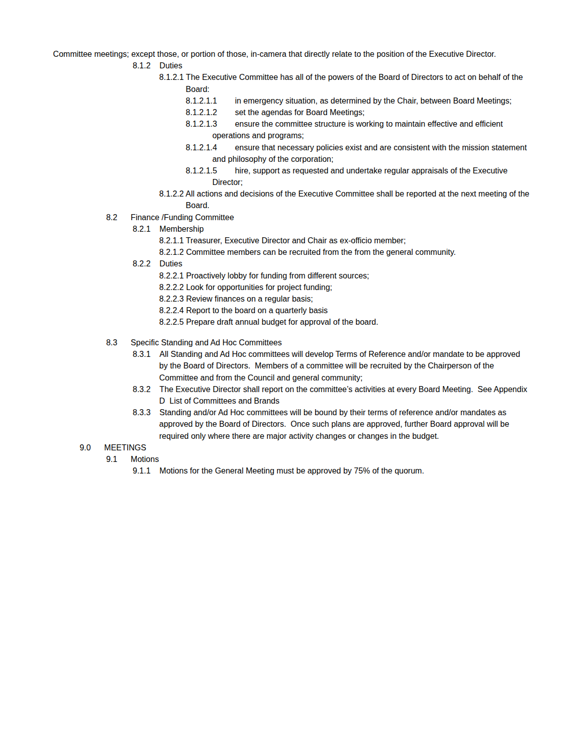Committee meetings; except those, or portion of those, in-camera that directly relate to the position of the Executive Director.
8.1.2 Duties
8.1.2.1 The Executive Committee has all of the powers of the Board of Directors to act on behalf of the Board:
8.1.2.1.1 in emergency situation, as determined by the Chair, between Board Meetings;
8.1.2.1.2 set the agendas for Board Meetings;
8.1.2.1.3 ensure the committee structure is working to maintain effective and efficient operations and programs;
8.1.2.1.4 ensure that necessary policies exist and are consistent with the mission statement and philosophy of the corporation;
8.1.2.1.5 hire, support as requested and undertake regular appraisals of the Executive Director;
8.1.2.2 All actions and decisions of the Executive Committee shall be reported at the next meeting of the Board.
8.2 Finance /Funding Committee
8.2.1 Membership
8.2.1.1 Treasurer, Executive Director and Chair as ex-officio member;
8.2.1.2 Committee members can be recruited from the from the general community.
8.2.2 Duties
8.2.2.1 Proactively lobby for funding from different sources;
8.2.2.2 Look for opportunities for project funding;
8.2.2.3 Review finances on a regular basis;
8.2.2.4 Report to the board on a quarterly basis
8.2.2.5 Prepare draft annual budget for approval of the board.
8.3 Specific Standing and Ad Hoc Committees
8.3.1 All Standing and Ad Hoc committees will develop Terms of Reference and/or mandate to be approved by the Board of Directors. Members of a committee will be recruited by the Chairperson of the Committee and from the Council and general community;
8.3.2 The Executive Director shall report on the committee’s activities at every Board Meeting. See Appendix D List of Committees and Brands
8.3.3 Standing and/or Ad Hoc committees will be bound by their terms of reference and/or mandates as approved by the Board of Directors. Once such plans are approved, further Board approval will be required only where there are major activity changes or changes in the budget.
9.0 MEETINGS
9.1 Motions
9.1.1 Motions for the General Meeting must be approved by 75% of the quorum.